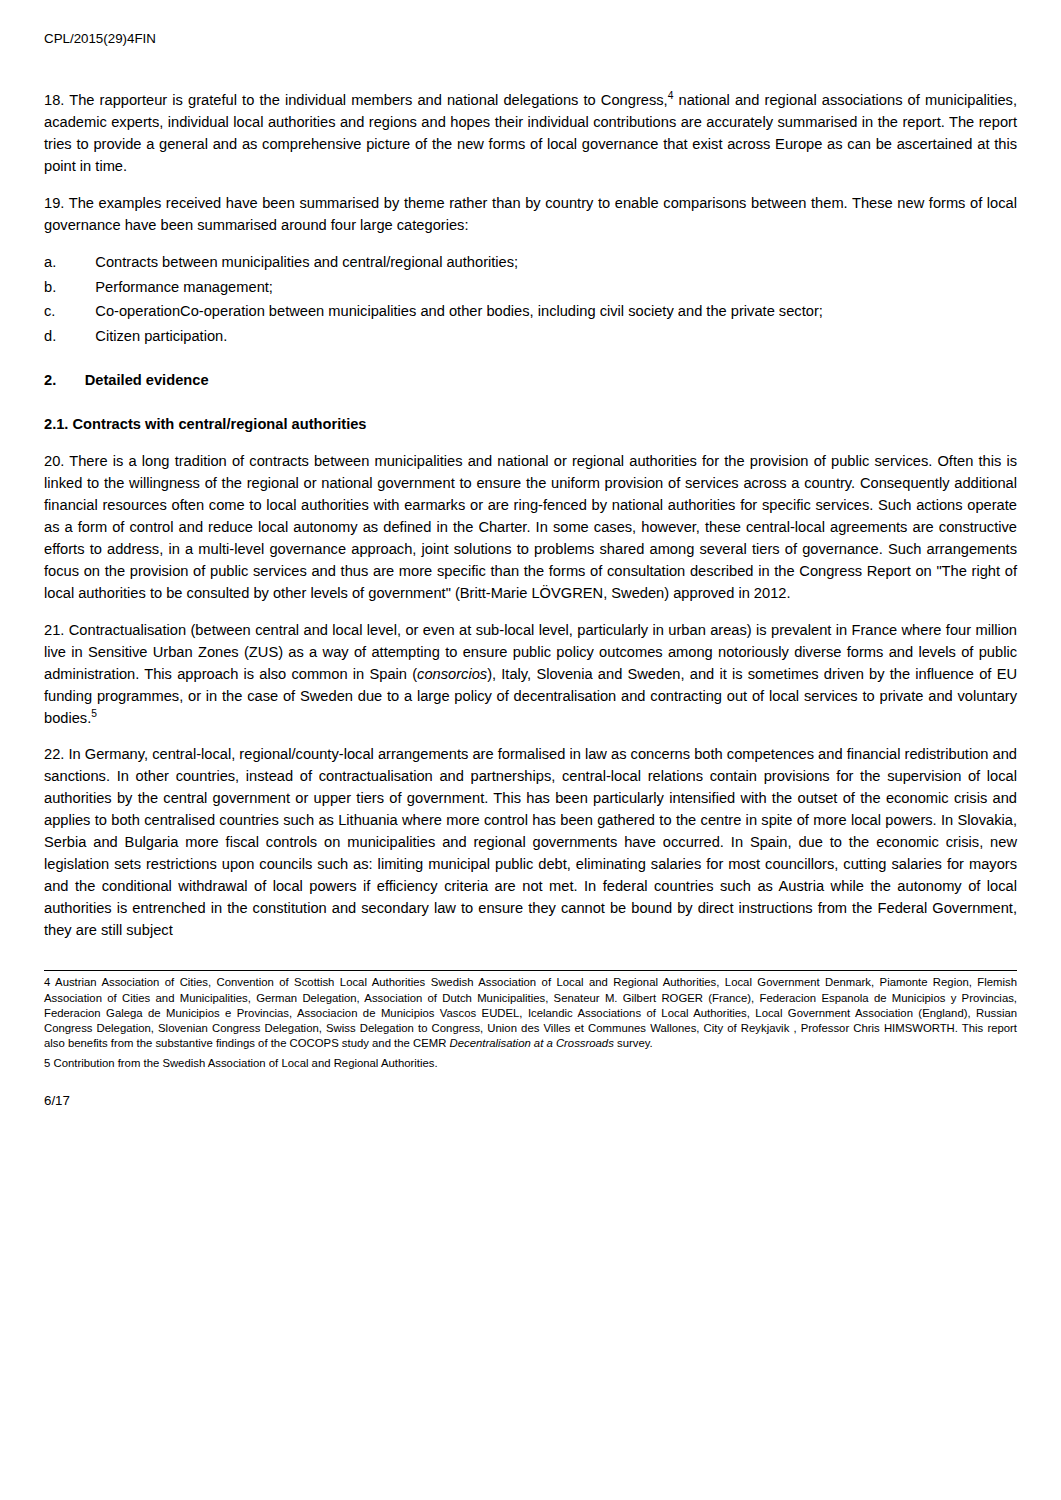CPL/2015(29)4FIN
18. The rapporteur is grateful to the individual members and national delegations to Congress,4 national and regional associations of municipalities, academic experts, individual local authorities and regions and hopes their individual contributions are accurately summarised in the report. The report tries to provide a general and as comprehensive picture of the new forms of local governance that exist across Europe as can be ascertained at this point in time.
19. The examples received have been summarised by theme rather than by country to enable comparisons between them. These new forms of local governance have been summarised around four large categories:
a. Contracts between municipalities and central/regional authorities;
b. Performance management;
c. Co-operationCo-operation between municipalities and other bodies, including civil society and the private sector;
d. Citizen participation.
2. Detailed evidence
2.1. Contracts with central/regional authorities
20. There is a long tradition of contracts between municipalities and national or regional authorities for the provision of public services. Often this is linked to the willingness of the regional or national government to ensure the uniform provision of services across a country. Consequently additional financial resources often come to local authorities with earmarks or are ring-fenced by national authorities for specific services. Such actions operate as a form of control and reduce local autonomy as defined in the Charter. In some cases, however, these central-local agreements are constructive efforts to address, in a multi-level governance approach, joint solutions to problems shared among several tiers of governance. Such arrangements focus on the provision of public services and thus are more specific than the forms of consultation described in the Congress Report on "The right of local authorities to be consulted by other levels of government" (Britt-Marie LÖVGREN, Sweden) approved in 2012.
21. Contractualisation (between central and local level, or even at sub-local level, particularly in urban areas) is prevalent in France where four million live in Sensitive Urban Zones (ZUS) as a way of attempting to ensure public policy outcomes among notoriously diverse forms and levels of public administration. This approach is also common in Spain (consorcios), Italy, Slovenia and Sweden, and it is sometimes driven by the influence of EU funding programmes, or in the case of Sweden due to a large policy of decentralisation and contracting out of local services to private and voluntary bodies.5
22. In Germany, central-local, regional/county-local arrangements are formalised in law as concerns both competences and financial redistribution and sanctions. In other countries, instead of contractualisation and partnerships, central-local relations contain provisions for the supervision of local authorities by the central government or upper tiers of government. This has been particularly intensified with the outset of the economic crisis and applies to both centralised countries such as Lithuania where more control has been gathered to the centre in spite of more local powers. In Slovakia, Serbia and Bulgaria more fiscal controls on municipalities and regional governments have occurred. In Spain, due to the economic crisis, new legislation sets restrictions upon councils such as: limiting municipal public debt, eliminating salaries for most councillors, cutting salaries for mayors and the conditional withdrawal of local powers if efficiency criteria are not met. In federal countries such as Austria while the autonomy of local authorities is entrenched in the constitution and secondary law to ensure they cannot be bound by direct instructions from the Federal Government, they are still subject
4 Austrian Association of Cities, Convention of Scottish Local Authorities Swedish Association of Local and Regional Authorities, Local Government Denmark, Piamonte Region, Flemish Association of Cities and Municipalities, German Delegation, Association of Dutch Municipalities, Senateur M. Gilbert ROGER (France), Federacion Espanola de Municipios y Provincias, Federacion Galega de Municipios e Provincias, Associacion de Municipios Vascos EUDEL, Icelandic Associations of Local Authorities, Local Government Association (England), Russian Congress Delegation, Slovenian Congress Delegation, Swiss Delegation to Congress, Union des Villes et Communes Wallones, City of Reykjavik , Professor Chris HIMSWORTH. This report also benefits from the substantive findings of the COCOPS study and the CEMR Decentralisation at a Crossroads survey.
5 Contribution from the Swedish Association of Local and Regional Authorities.
6/17